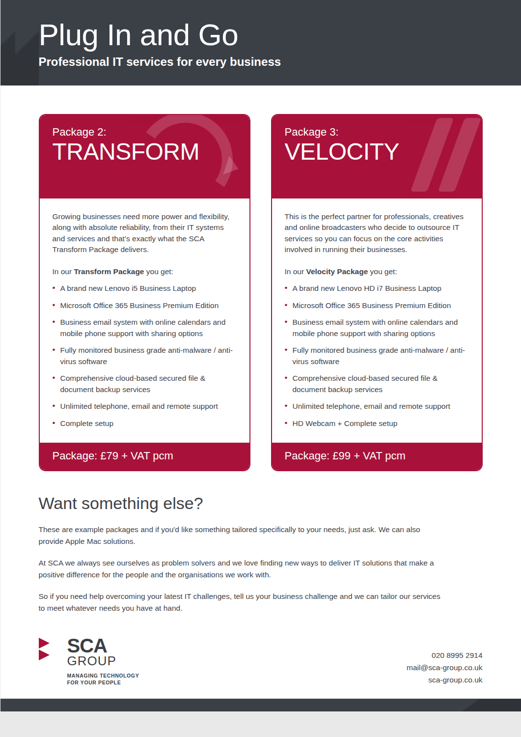Plug In and Go
Professional IT services for every business
Package 2:
TRANSFORM
Growing businesses need more power and flexibility, along with absolute reliability, from their IT systems and services and that’s exactly what the SCA Transform Package delivers.
In our Transform Package you get:
A brand new Lenovo i5 Business Laptop
Microsoft Office 365 Business Premium Edition
Business email system with online calendars and mobile phone support with sharing options
Fully monitored business grade anti-malware / anti-virus software
Comprehensive cloud-based secured file & document backup services
Unlimited telephone, email and remote support
Complete setup
Package: £79 + VAT pcm
Package 3:
VELOCITY
This is the perfect partner for professionals, creatives and online broadcasters who decide to outsource IT services so you can focus on the core activities involved in running their businesses.
In our Velocity Package you get:
A brand new Lenovo HD i7 Business Laptop
Microsoft Office 365 Business Premium Edition
Business email system with online calendars and mobile phone support with sharing options
Fully monitored business grade anti-malware / anti-virus software
Comprehensive cloud-based secured file & document backup services
Unlimited telephone, email and remote support
HD Webcam + Complete setup
Package: £99 + VAT pcm
Want something else?
These are example packages and if you'd like something tailored specifically to your needs, just ask. We can also provide Apple Mac solutions.
At SCA we always see ourselves as problem solvers and we love finding new ways to deliver IT solutions that make a positive difference for the people and the organisations we work with.
So if you need help overcoming your latest IT challenges, tell us your business challenge and we can tailor our services to meet whatever needs you have at hand.
SCA GROUP
Managing technology
for your people
020 8995 2914
mail@sca-group.co.uk
sca-group.co.uk